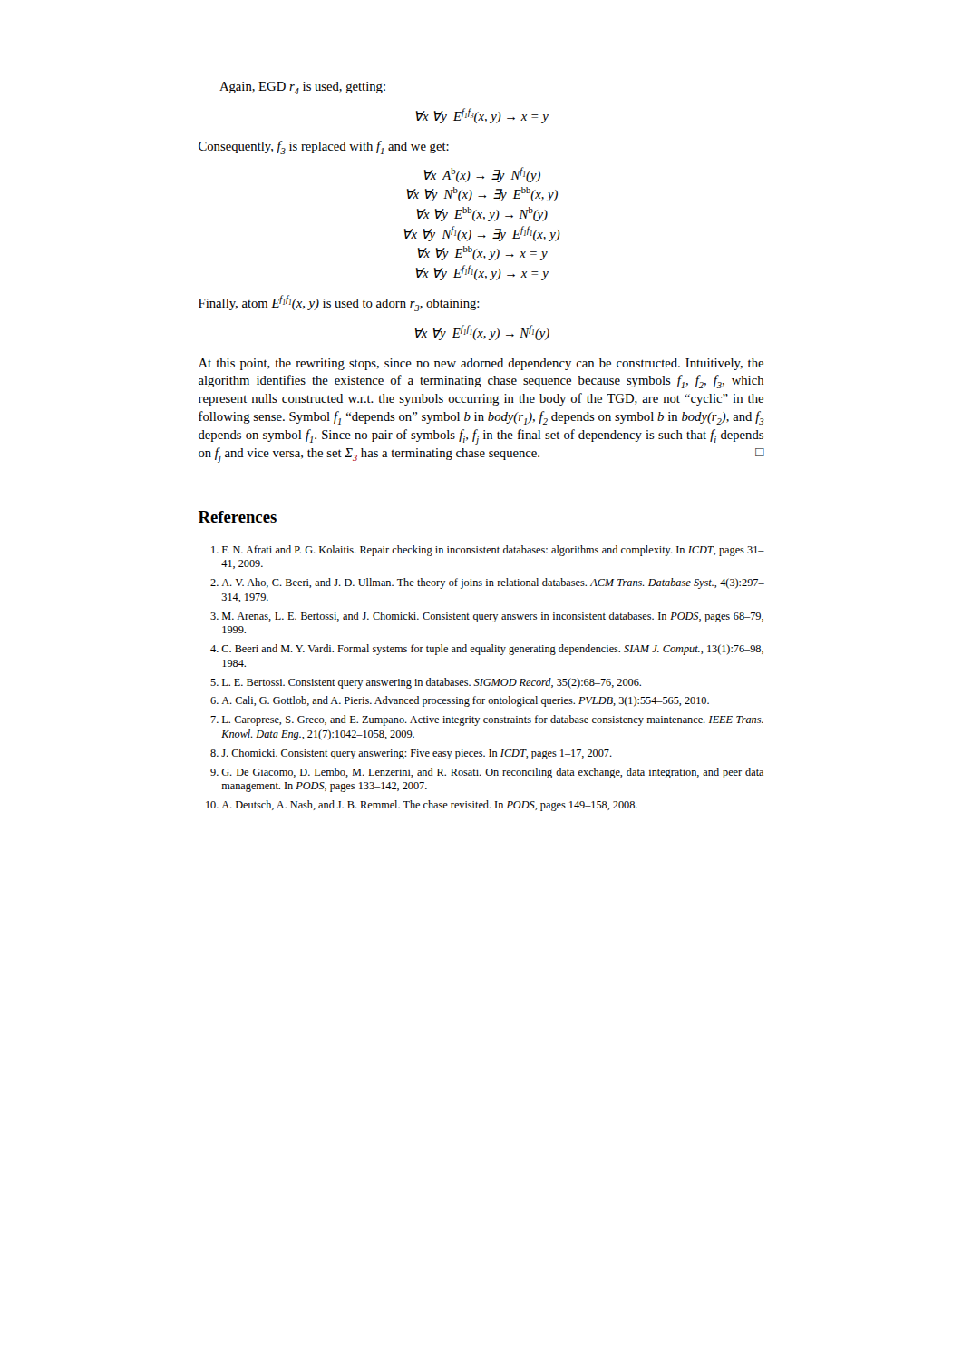Again, EGD r4 is used, getting:
∀x ∀y Ef1f3(x, y) → x = y
Consequently, f3 is replaced with f1 and we get:
∀x Ab(x) → ∃y Nf1(y) ∀x ∀y Nb(x) → ∃y Ebb(x, y) ∀x ∀y Ebb(x, y) → Nb(y) ∀x ∀y Nf1(x) → ∃y Ef1f1(x, y) ∀x ∀y Ebb(x, y) → x = y ∀x ∀y Ef1f1(x, y) → x = y
Finally, atom Ef1f1(x, y) is used to adorn r3, obtaining:
∀x ∀y Ef1f1(x, y) → Nf1(y)
At this point, the rewriting stops, since no new adorned dependency can be constructed. Intuitively, the algorithm identifies the existence of a terminating chase sequence because symbols f1, f2, f3, which represent nulls constructed w.r.t. the symbols occurring in the body of the TGD, are not “cyclic” in the following sense. Symbol f1 “depends on” symbol b in body(r1), f2 depends on symbol b in body(r2), and f3 depends on symbol f1. Since no pair of symbols fi, fj in the final set of dependency is such that fi depends on fj and vice versa, the set Σ3 has a terminating chase sequence.□
References
F. N. Afrati and P. G. Kolaitis. Repair checking in inconsistent databases: algorithms and complexity. In ICDT, pages 31–41, 2009.
A. V. Aho, C. Beeri, and J. D. Ullman. The theory of joins in relational databases. ACM Trans. Database Syst., 4(3):297–314, 1979.
M. Arenas, L. E. Bertossi, and J. Chomicki. Consistent query answers in inconsistent databases. In PODS, pages 68–79, 1999.
C. Beeri and M. Y. Vardi. Formal systems for tuple and equality generating dependencies. SIAM J. Comput., 13(1):76–98, 1984.
L. E. Bertossi. Consistent query answering in databases. SIGMOD Record, 35(2):68–76, 2006.
A. Cali, G. Gottlob, and A. Pieris. Advanced processing for ontological queries. PVLDB, 3(1):554–565, 2010.
L. Caroprese, S. Greco, and E. Zumpano. Active integrity constraints for database consistency maintenance. IEEE Trans. Knowl. Data Eng., 21(7):1042–1058, 2009.
J. Chomicki. Consistent query answering: Five easy pieces. In ICDT, pages 1–17, 2007.
G. De Giacomo, D. Lembo, M. Lenzerini, and R. Rosati. On reconciling data exchange, data integration, and peer data management. In PODS, pages 133–142, 2007.
A. Deutsch, A. Nash, and J. B. Remmel. The chase revisited. In PODS, pages 149–158, 2008.